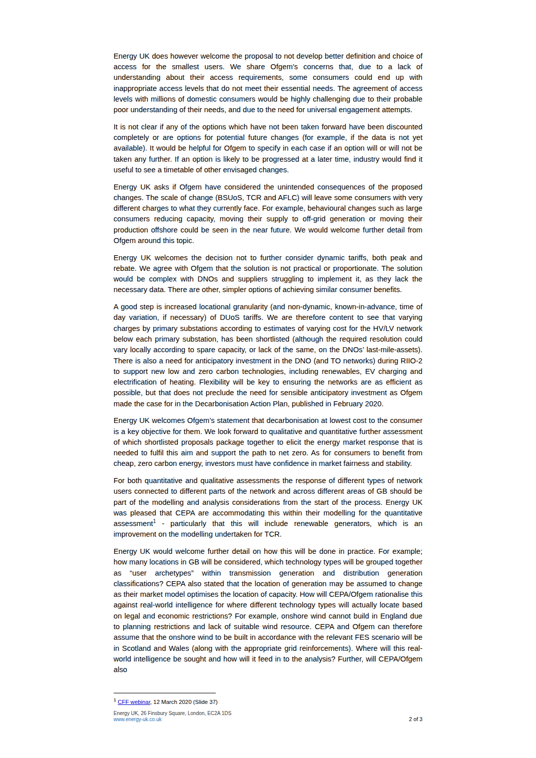Energy UK does however welcome the proposal to not develop better definition and choice of access for the smallest users. We share Ofgem’s concerns that, due to a lack of understanding about their access requirements, some consumers could end up with inappropriate access levels that do not meet their essential needs. The agreement of access levels with millions of domestic consumers would be highly challenging due to their probable poor understanding of their needs, and due to the need for universal engagement attempts.
It is not clear if any of the options which have not been taken forward have been discounted completely or are options for potential future changes (for example, if the data is not yet available). It would be helpful for Ofgem to specify in each case if an option will or will not be taken any further. If an option is likely to be progressed at a later time, industry would find it useful to see a timetable of other envisaged changes.
Energy UK asks if Ofgem have considered the unintended consequences of the proposed changes. The scale of change (BSUoS, TCR and AFLC) will leave some consumers with very different charges to what they currently face. For example, behavioural changes such as large consumers reducing capacity, moving their supply to off-grid generation or moving their production offshore could be seen in the near future. We would welcome further detail from Ofgem around this topic.
Energy UK welcomes the decision not to further consider dynamic tariffs, both peak and rebate. We agree with Ofgem that the solution is not practical or proportionate. The solution would be complex with DNOs and suppliers struggling to implement it, as they lack the necessary data. There are other, simpler options of achieving similar consumer benefits.
A good step is increased locational granularity (and non-dynamic, known-in-advance, time of day variation, if necessary) of DUoS tariffs. We are therefore content to see that varying charges by primary substations according to estimates of varying cost for the HV/LV network below each primary substation, has been shortlisted (although the required resolution could vary locally according to spare capacity, or lack of the same, on the DNOs’ last-mile-assets). There is also a need for anticipatory investment in the DNO (and TO networks) during RIIO-2 to support new low and zero carbon technologies, including renewables, EV charging and electrification of heating. Flexibility will be key to ensuring the networks are as efficient as possible, but that does not preclude the need for sensible anticipatory investment as Ofgem made the case for in the Decarbonisation Action Plan, published in February 2020.
Energy UK welcomes Ofgem’s statement that decarbonisation at lowest cost to the consumer is a key objective for them. We look forward to qualitative and quantitative further assessment of which shortlisted proposals package together to elicit the energy market response that is needed to fulfil this aim and support the path to net zero. As for consumers to benefit from cheap, zero carbon energy, investors must have confidence in market fairness and stability.
For both quantitative and qualitative assessments the response of different types of network users connected to different parts of the network and across different areas of GB should be part of the modelling and analysis considerations from the start of the process. Energy UK was pleased that CEPA are accommodating this within their modelling for the quantitative assessment1 - particularly that this will include renewable generators, which is an improvement on the modelling undertaken for TCR.
Energy UK would welcome further detail on how this will be done in practice. For example; how many locations in GB will be considered, which technology types will be grouped together as “user archetypes” within transmission generation and distribution generation classifications? CEPA also stated that the location of generation may be assumed to change as their market model optimises the location of capacity. How will CEPA/Ofgem rationalise this against real-world intelligence for where different technology types will actually locate based on legal and economic restrictions? For example, onshore wind cannot build in England due to planning restrictions and lack of suitable wind resource. CEPA and Ofgem can therefore assume that the onshore wind to be built in accordance with the relevant FES scenario will be in Scotland and Wales (along with the appropriate grid reinforcements). Where will this real-world intelligence be sought and how will it feed in to the analysis? Further, will CEPA/Ofgem also
1 CFF webinar, 12 March 2020 (Slide 37)
Energy UK, 26 Finsbury Square, London, EC2A 1DS
www.energy-uk.co.uk
2 of 3